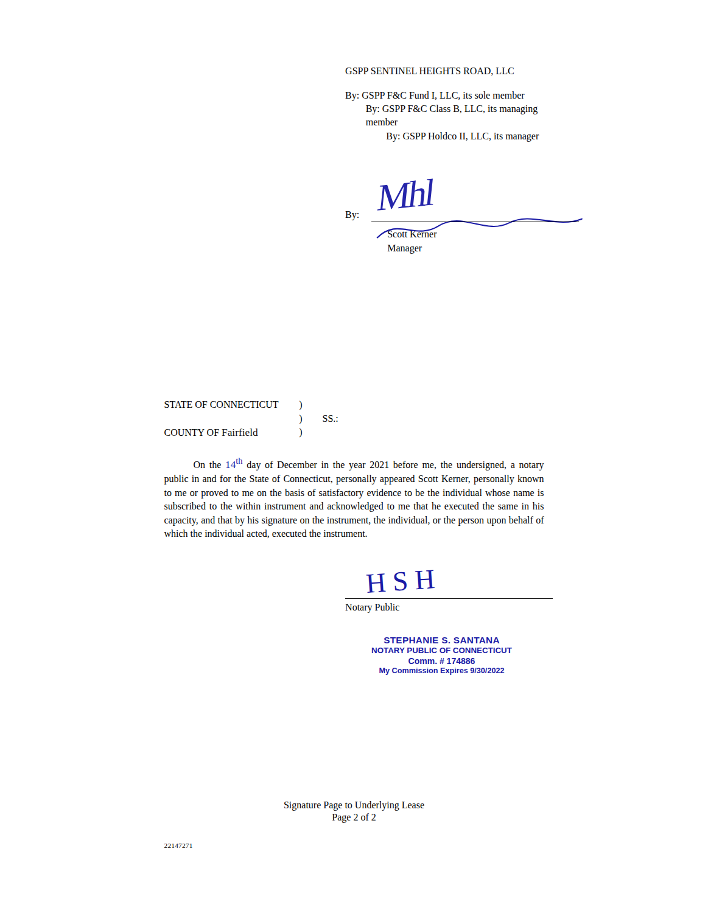GSPP SENTINEL HEIGHTS ROAD, LLC
By: GSPP F&C Fund I, LLC, its sole member
By: GSPP F&C Class B, LLC, its managing member
By: GSPP Holdco II, LLC, its manager
Mhl
By:
Scott Kerner Manager
| STATE OF CONNECTICUT | ) | |
| | ) | SS.: |
| COUNTY OF Fairfield | ) | |
On the 14th day of December in the year 2021 before me, the undersigned, a notary public in and for the State of Connecticut, personally appeared Scott Kerner, personally known to me or proved to me on the basis of satisfactory evidence to be the individual whose name is subscribed to the within instrument and acknowledged to me that he executed the same in his capacity, and that by his signature on the instrument, the individual, or the person upon behalf of which the individual acted, executed the instrument.
H S H
Notary Public
STEPHANIE S. SANTANA
NOTARY PUBLIC OF CONNECTICUT
Comm. # 174886
My Commission Expires 9/30/2022
Signature Page to Underlying Lease
Page 2 of 2
22147271